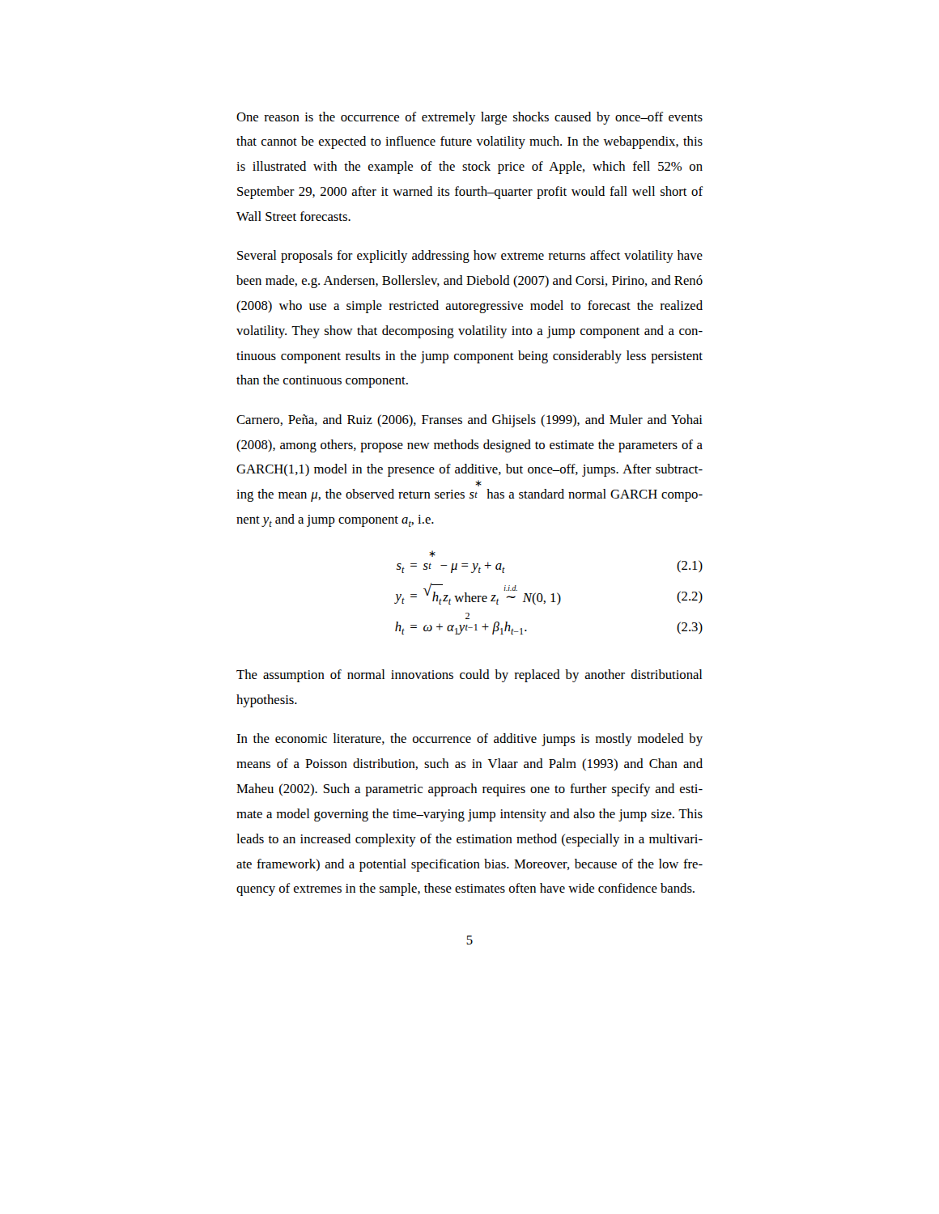One reason is the occurrence of extremely large shocks caused by once–off events that cannot be expected to influence future volatility much. In the webappendix, this is illustrated with the example of the stock price of Apple, which fell 52% on September 29, 2000 after it warned its fourth–quarter profit would fall well short of Wall Street forecasts.
Several proposals for explicitly addressing how extreme returns affect volatility have been made, e.g. Andersen, Bollerslev, and Diebold (2007) and Corsi, Pirino, and Renó (2008) who use a simple restricted autoregressive model to forecast the realized volatility. They show that decomposing volatility into a jump component and a continuous component results in the jump component being considerably less persistent than the continuous component.
Carnero, Peña, and Ruiz (2006), Franses and Ghijsels (1999), and Muler and Yohai (2008), among others, propose new methods designed to estimate the parameters of a GARCH(1,1) model in the presence of additive, but once–off, jumps. After subtracting the mean μ, the observed return series s∗t has a standard normal GARCH component yt and a jump component at, i.e.
| s t | = | s ∗ t − μ = y t + a t | (2.1) |
| y t | = | h t z t where z t i.i.d. ∼ N (0, 1) | (2.2) |
| h t | = | ω + α 1 y 2 t −1 + β 1 h t −1 . | (2.3) |
The assumption of normal innovations could by replaced by another distributional hypothesis.
In the economic literature, the occurrence of additive jumps is mostly modeled by means of a Poisson distribution, such as in Vlaar and Palm (1993) and Chan and Maheu (2002). Such a parametric approach requires one to further specify and estimate a model governing the time–varying jump intensity and also the jump size. This leads to an increased complexity of the estimation method (especially in a multivariate framework) and a potential specification bias. Moreover, because of the low frequency of extremes in the sample, these estimates often have wide confidence bands.
5